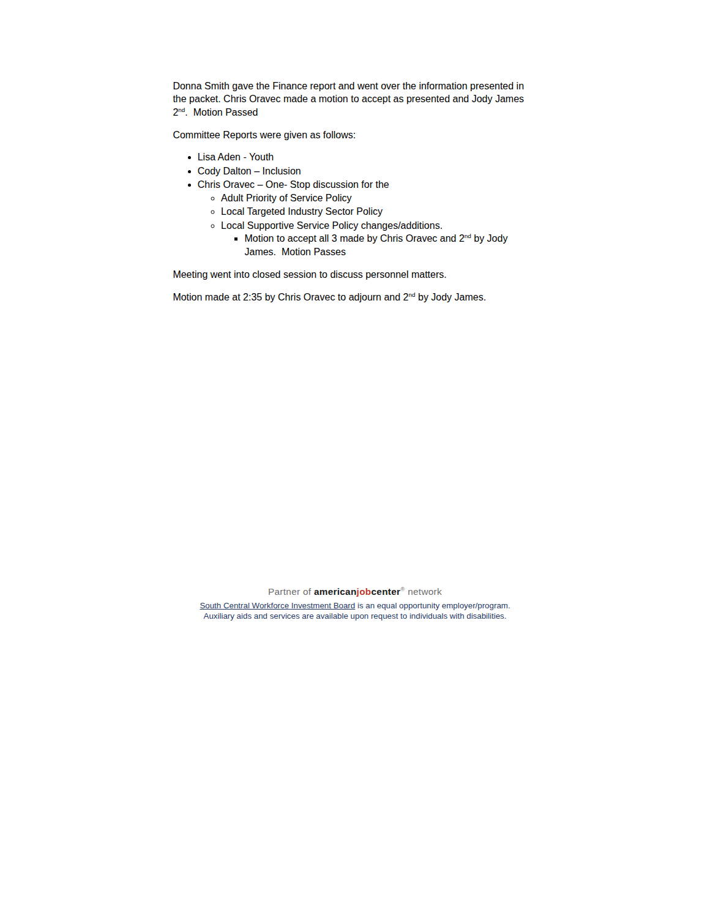Donna Smith gave the Finance report and went over the information presented in the packet. Chris Oravec made a motion to accept as presented and Jody James 2nd. Motion Passed
Committee Reports were given as follows:
Lisa Aden - Youth
Cody Dalton – Inclusion
Chris Oravec – One- Stop discussion for the
Adult Priority of Service Policy
Local Targeted Industry Sector Policy
Local Supportive Service Policy changes/additions.
Motion to accept all 3 made by Chris Oravec and 2nd by Jody James. Motion Passes
Meeting went into closed session to discuss personnel matters.
Motion made at 2:35 by Chris Oravec to adjourn and 2nd by Jody James.
Partner of americanjobcenter® network
South Central Workforce Investment Board is an equal opportunity employer/program.
Auxiliary aids and services are available upon request to individuals with disabilities.